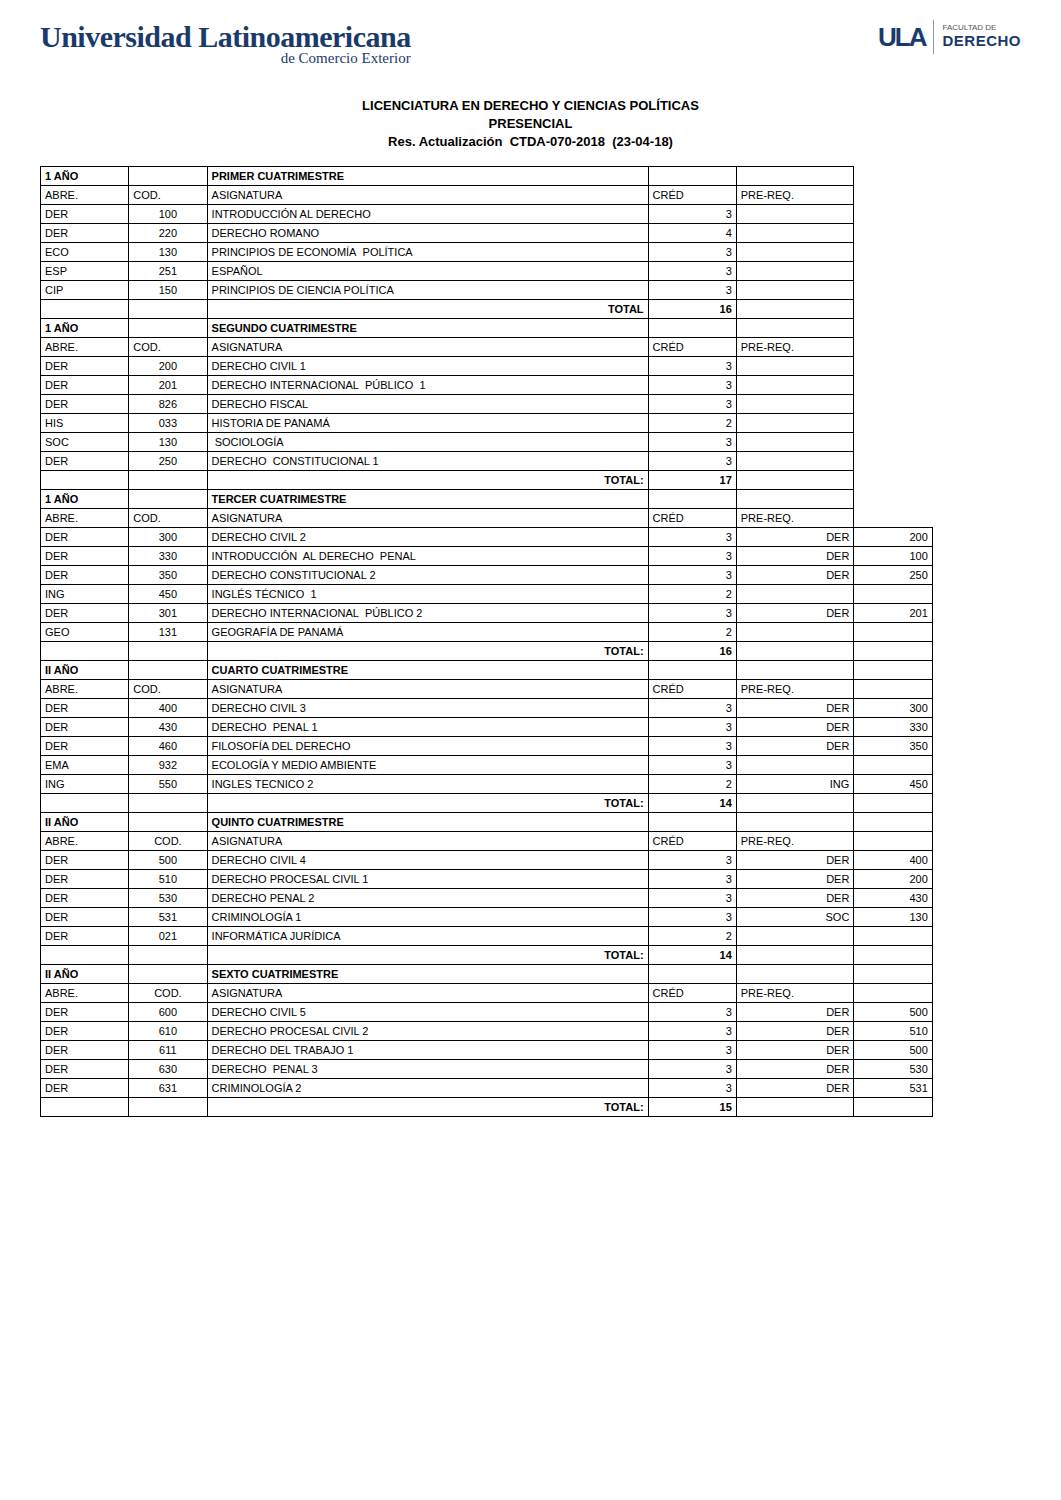Universidad Latinoamericana
de Comercio Exterior
ULA
FACULTAD DE DERECHO
LICENCIATURA EN DERECHO Y CIENCIAS POLÍTICAS
PRESENCIAL
Res. Actualización CTDA-070-2018 (23-04-18)
| 1 AÑO | | PRIMER CUATRIMESTRE | | | | |
| ABRE. | COD. | ASIGNATURA | CRÉD | PRE-REQ. | | |
| DER | 100 | INTRODUCCIÓN AL DERECHO | 3 | | | |
| DER | 220 | DERECHO ROMANO | 4 | | | |
| ECO | 130 | PRINCIPIOS DE ECONOMÍA POLÍTICA | 3 | | | |
| ESP | 251 | ESPAÑOL | 3 | | | |
| CIP | 150 | PRINCIPIOS DE CIENCIA POLÍTICA | 3 | | | |
| | | TOTAL | 16 | | | |
| 1 AÑO | | SEGUNDO CUATRIMESTRE | | | | |
| ABRE. | COD. | ASIGNATURA | CRÉD | PRE-REQ. | | |
| DER | 200 | DERECHO CIVIL 1 | 3 | | | |
| DER | 201 | DERECHO INTERNACIONAL PÚBLICO 1 | 3 | | | |
| DER | 826 | DERECHO FISCAL | 3 | | | |
| HIS | 033 | HISTORIA DE PANAMÁ | 2 | | | |
| SOC | 130 | SOCIOLOGÍA | 3 | | | |
| DER | 250 | DERECHO CONSTITUCIONAL 1 | 3 | | | |
| | | TOTAL: | 17 | | | |
| 1 AÑO | | TERCER CUATRIMESTRE | | | | |
| ABRE. | COD. | ASIGNATURA | CRÉD | PRE-REQ. | | |
| DER | 300 | DERECHO CIVIL 2 | 3 | DER | 200 | |
| DER | 330 | INTRODUCCIÓN AL DERECHO PENAL | 3 | DER | 100 | |
| DER | 350 | DERECHO CONSTITUCIONAL 2 | 3 | DER | 250 | |
| ING | 450 | INGLÉS TÉCNICO 1 | 2 | | | |
| DER | 301 | DERECHO INTERNACIONAL PÚBLICO 2 | 3 | DER | 201 | |
| GEO | 131 | GEOGRAFÍA DE PANAMÁ | 2 | | | |
| | | TOTAL: | 16 | | | |
| II AÑO | | CUARTO CUATRIMESTRE | | | | |
| ABRE. | COD. | ASIGNATURA | CRÉD | PRE-REQ. | | |
| DER | 400 | DERECHO CIVIL 3 | 3 | DER | 300 | |
| DER | 430 | DERECHO PENAL 1 | 3 | DER | 330 | |
| DER | 460 | FILOSOFÍA DEL DERECHO | 3 | DER | 350 | |
| EMA | 932 | ECOLOGÍA Y MEDIO AMBIENTE | 3 | | | |
| ING | 550 | INGLES TECNICO 2 | 2 | ING | 450 | |
| | | TOTAL: | 14 | | | |
| II AÑO | | QUINTO CUATRIMESTRE | | | | |
| ABRE. | COD. | ASIGNATURA | CRÉD | PRE-REQ. | | |
| DER | 500 | DERECHO CIVIL 4 | 3 | DER | 400 | |
| DER | 510 | DERECHO PROCESAL CIVIL 1 | 3 | DER | 200 | |
| DER | 530 | DERECHO PENAL 2 | 3 | DER | 430 | |
| DER | 531 | CRIMINOLOGÍA 1 | 3 | SOC | 130 | |
| DER | 021 | INFORMÁTICA JURÍDICA | 2 | | | |
| | | TOTAL: | 14 | | | |
| II AÑO | | SEXTO CUATRIMESTRE | | | | |
| ABRE. | COD. | ASIGNATURA | CRÉD | PRE-REQ. | | |
| DER | 600 | DERECHO CIVIL 5 | 3 | DER | 500 | |
| DER | 610 | DERECHO PROCESAL CIVIL 2 | 3 | DER | 510 | |
| DER | 611 | DERECHO DEL TRABAJO 1 | 3 | DER | 500 | |
| DER | 630 | DERECHO PENAL 3 | 3 | DER | 530 | |
| DER | 631 | CRIMINOLOGÍA 2 | 3 | DER | 531 | |
| | | TOTAL: | 15 | | | |